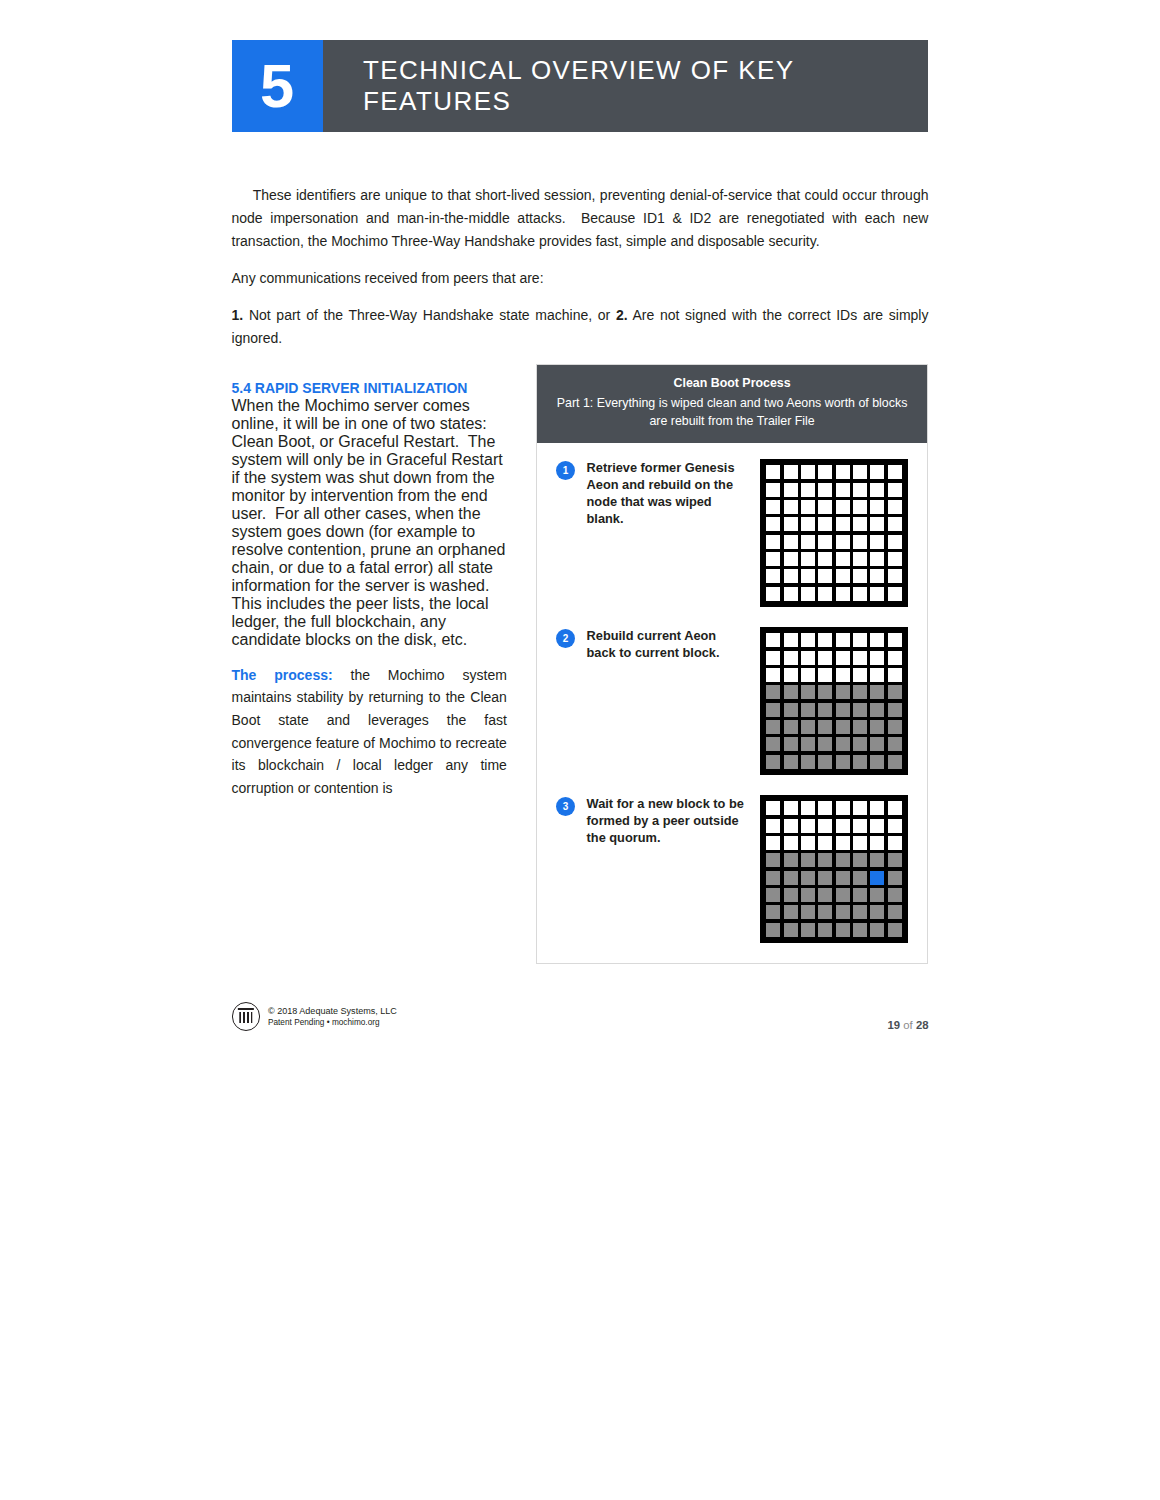5
TECHNICAL OVERVIEW OF KEY FEATURES
These identifiers are unique to that short-lived session, preventing denial-of-service that could occur through node impersonation and man-in-the-middle attacks. Because ID1 & ID2 are renegotiated with each new transaction, the Mochimo Three-Way Handshake provides fast, simple and disposable security.
Any communications received from peers that are:
1. Not part of the Three-Way Handshake state machine, or 2. Are not signed with the correct IDs are simply ignored.
5.4 RAPID SERVER INITIALIZATION
When the Mochimo server comes online, it will be in one of two states: Clean Boot, or Graceful Restart. The system will only be in Graceful Restart if the system was shut down from the monitor by intervention from the end user. For all other cases, when the system goes down (for example to resolve contention, prune an orphaned chain, or due to a fatal error) all state information for the server is washed. This includes the peer lists, the local ledger, the full blockchain, any candidate blocks on the disk, etc.
The process: the Mochimo system maintains stability by returning to the Clean Boot state and leverages the fast convergence feature of Mochimo to recreate its blockchain / local ledger any time corruption or contention is
Clean Boot Process Part 1: Everything is wiped clean and two Aeons worth of blocks are rebuilt from the Trailer File
1
Retrieve former Genesis Aeon and rebuild on the node that was wiped blank.
2
Rebuild current Aeon back to current block.
3
Wait for a new block to be formed by a peer outside the quorum.
© 2018 Adequate Systems, LLC
Patent Pending • mochimo.org
19 of 28